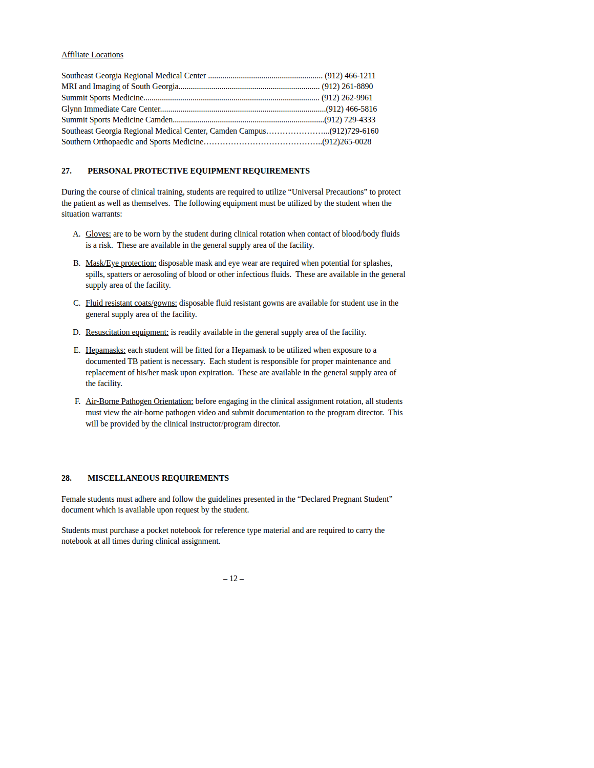Affiliate Locations
Southeast Georgia Regional Medical Center ........................................................ (912) 466-1211
MRI and Imaging of South Georgia..................................................................... (912) 261-8890
Summit Sports Medicine...................................................................................... (912) 262-9961
Glynn Immediate Care Center.................................................................................(912) 466-5816
Summit Sports Medicine Camden..........................................................................(912) 729-4333
Southeast Georgia Regional Medical Center, Camden Campus…………………...(912)729-6160
Southern Orthopaedic and Sports Medicine……………………………………..(912)265-0028
27. PERSONAL PROTECTIVE EQUIPMENT REQUIREMENTS
During the course of clinical training, students are required to utilize “Universal Precautions” to protect the patient as well as themselves. The following equipment must be utilized by the student when the situation warrants:
Gloves: are to be worn by the student during clinical rotation when contact of blood/body fluids is a risk. These are available in the general supply area of the facility.
Mask/Eye protection: disposable mask and eye wear are required when potential for splashes, spills, spatters or aerosoling of blood or other infectious fluids. These are available in the general supply area of the facility.
Fluid resistant coats/gowns: disposable fluid resistant gowns are available for student use in the general supply area of the facility.
Resuscitation equipment: is readily available in the general supply area of the facility.
Hepamasks: each student will be fitted for a Hepamask to be utilized when exposure to a documented TB patient is necessary. Each student is responsible for proper maintenance and replacement of his/her mask upon expiration. These are available in the general supply area of the facility.
Air-Borne Pathogen Orientation: before engaging in the clinical assignment rotation, all students must view the air-borne pathogen video and submit documentation to the program director. This will be provided by the clinical instructor/program director.
28. MISCELLANEOUS REQUIREMENTS
Female students must adhere and follow the guidelines presented in the “Declared Pregnant Student” document which is available upon request by the student.
Students must purchase a pocket notebook for reference type material and are required to carry the notebook at all times during clinical assignment.
– 12 –